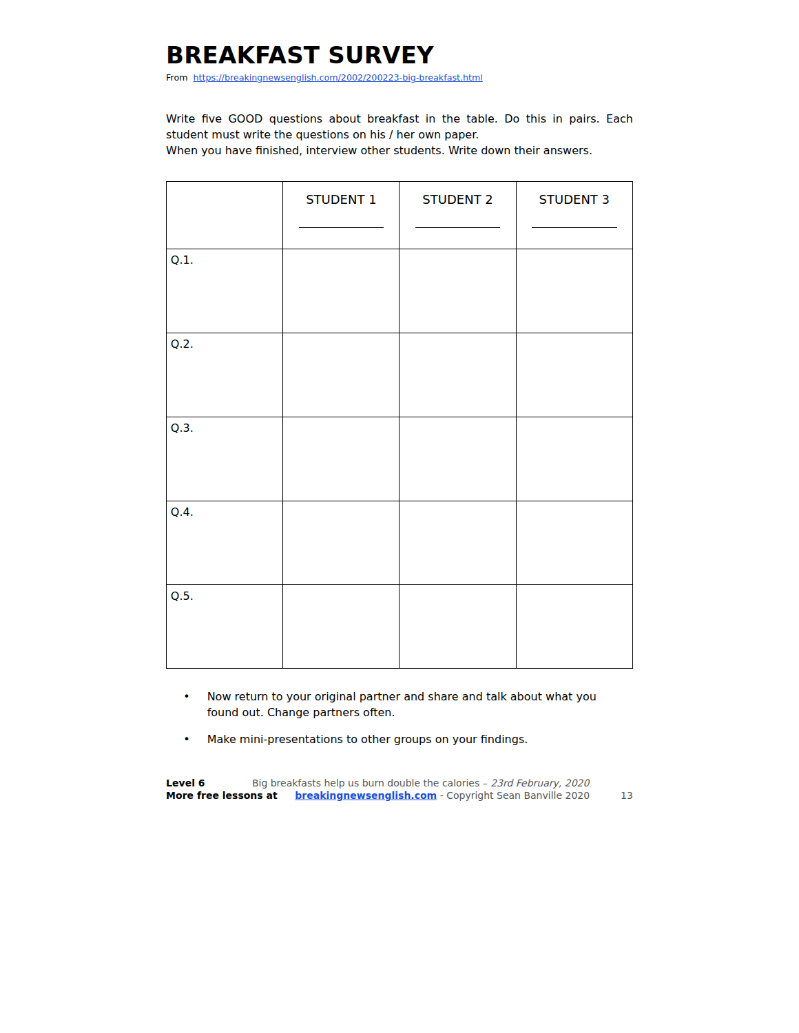BREAKFAST SURVEY
From https://breakingnewsenglish.com/2002/200223-big-breakfast.html
Write five GOOD questions about breakfast in the table. Do this in pairs. Each student must write the questions on his / her own paper.
When you have finished, interview other students. Write down their answers.
| | STUDENT 1 | STUDENT 2 | STUDENT 3 |
| --- | --- | --- | --- |
| Q.1. | | | |
| Q.2. | | | |
| Q.3. | | | |
| Q.4. | | | |
| Q.5. | | | |
•Now return to your original partner and share and talk about what you found out. Change partners often.
•Make mini-presentations to other groups on your findings.
Level 6 Big breakfasts help us burn double the calories – 23rd February, 2020
More free lessons at breakingnewsenglish.com - Copyright Sean Banville 2020 13